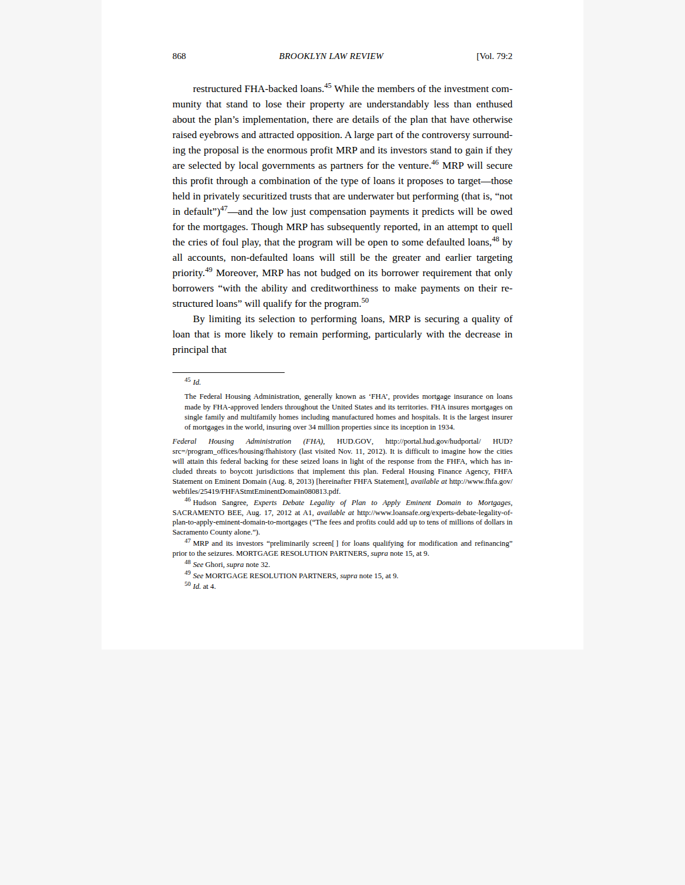868 BROOKLYN LAW REVIEW [Vol. 79:2
restructured FHA-backed loans.45 While the members of the investment community that stand to lose their property are understandably less than enthused about the plan’s implementation, there are details of the plan that have otherwise raised eyebrows and attracted opposition. A large part of the controversy surrounding the proposal is the enormous profit MRP and its investors stand to gain if they are selected by local governments as partners for the venture.46 MRP will secure this profit through a combination of the type of loans it proposes to target—those held in privately securitized trusts that are underwater but performing (that is, “not in default”)47—and the low just compensation payments it predicts will be owed for the mortgages. Though MRP has subsequently reported, in an attempt to quell the cries of foul play, that the program will be open to some defaulted loans,48 by all accounts, non-defaulted loans will still be the greater and earlier targeting priority.49 Moreover, MRP has not budged on its borrower requirement that only borrowers “with the ability and creditworthiness to make payments on their restructured loans” will qualify for the program.50
By limiting its selection to performing loans, MRP is securing a quality of loan that is more likely to remain performing, particularly with the decrease in principal that
45 Id.
The Federal Housing Administration, generally known as ‘FHA’, provides mortgage insurance on loans made by FHA-approved lenders throughout the United States and its territories. FHA insures mortgages on single family and multifamily homes including manufactured homes and hospitals. It is the largest insurer of mortgages in the world, insuring over 34 million properties since its inception in 1934.
Federal Housing Administration (FHA), HUD.GOV, http://portal.hud.gov/hudportal/ HUD?src=/program_offices/housing/fhahistory (last visited Nov. 11, 2012). It is difficult to imagine how the cities will attain this federal backing for these seized loans in light of the response from the FHFA, which has included threats to boycott jurisdictions that implement this plan. Federal Housing Finance Agency, FHFA Statement on Eminent Domain (Aug. 8, 2013) [hereinafter FHFA Statement], available at http://www.fhfa.gov/ webfiles/25419/FHFAStmtEminentDomain080813.pdf.
46 Hudson Sangree, Experts Debate Legality of Plan to Apply Eminent Domain to Mortgages, SACRAMENTO BEE, Aug. 17, 2012 at A1, available at http://www.loansafe.org/experts-debate-legality-of-plan-to-apply-eminent-domain-to-mortgages (“The fees and profits could add up to tens of millions of dollars in Sacramento County alone.”).
47 MRP and its investors “preliminarily screen[ ] for loans qualifying for modification and refinancing” prior to the seizures. MORTGAGE RESOLUTION PARTNERS, supra note 15, at 9.
48 See Ghori, supra note 32.
49 See MORTGAGE RESOLUTION PARTNERS, supra note 15, at 9.
50 Id. at 4.